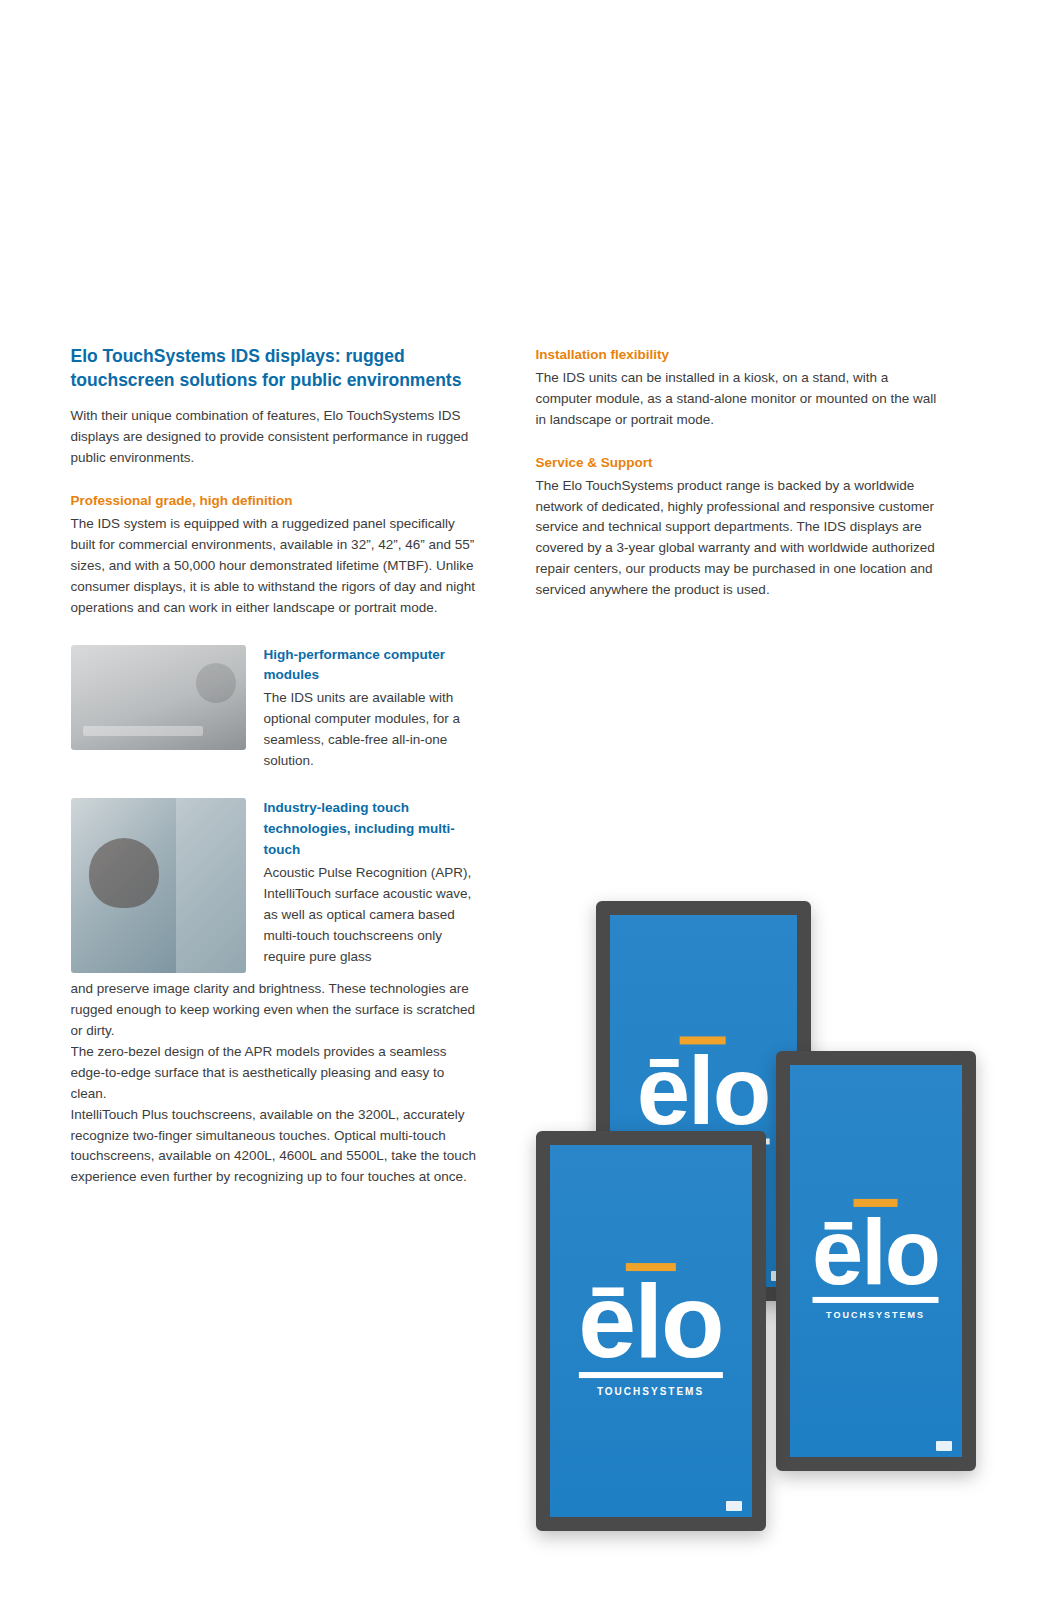Elo TouchSystems IDS displays: rugged touchscreen solutions for public environments
With their unique combination of features, Elo TouchSystems IDS displays are designed to provide consistent performance in rugged public environments.
Professional grade, high definition
The IDS system is equipped with a ruggedized panel specifically built for commercial environments, available in 32”, 42”, 46” and 55” sizes, and with a 50,000 hour demonstrated lifetime (MTBF). Unlike consumer displays, it is able to withstand the rigors of day and night operations and can work in either landscape or portrait mode.
High-performance computer modules
The IDS units are available with optional computer modules, for a seamless, cable-free all-in-one solution.
Industry-leading touch technologies, including multi-touch
Acoustic Pulse Recognition (APR), IntelliTouch surface acoustic wave, as well as optical camera based multi-touch touchscreens only require pure glass
and preserve image clarity and brightness. These technologies are rugged enough to keep working even when the surface is scratched or dirty.
The zero-bezel design of the APR models provides a seamless edge-to-edge surface that is aesthetically pleasing and easy to clean.
IntelliTouch Plus touchscreens, available on the 3200L, accurately recognize two-finger simultaneous touches. Optical multi-touch touchscreens, available on 4200L, 4600L and 5500L, take the touch experience even further by recognizing up to four touches at once.
Installation flexibility
The IDS units can be installed in a kiosk, on a stand, with a computer module, as a stand-alone monitor or mounted on the wall in landscape or portrait mode.
Service & Support
The Elo TouchSystems product range is backed by a worldwide network of dedicated, highly professional and responsive customer service and technical support departments. The IDS displays are covered by a 3-year global warranty and with worldwide authorized repair centers, our products may be purchased in one location and serviced anywhere the product is used.
ēlo TOUCHSYSTEMS
ēlo TOUCHSYSTEMS
ēlo TOUCHSYSTEMS